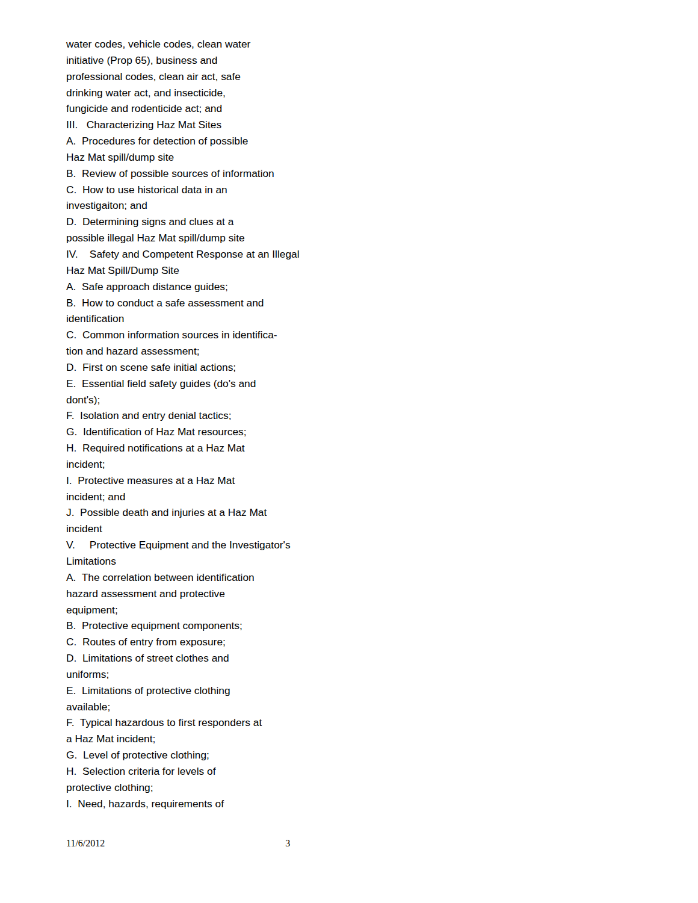water codes, vehicle codes, clean water
initiative (Prop 65), business and
professional codes, clean air act, safe
drinking water act, and insecticide,
fungicide and rodenticide act; and
III. Characterizing Haz Mat Sites
A. Procedures for detection of possible
Haz Mat spill/dump site
B. Review of possible sources of information
C. How to use historical data in an
investigaiton; and
D. Determining signs and clues at a
possible illegal Haz Mat spill/dump site
IV. Safety and Competent Response at an Illegal
Haz Mat Spill/Dump Site
A. Safe approach distance guides;
B. How to conduct a safe assessment and
identification
C. Common information sources in identifica-
tion and hazard assessment;
D. First on scene safe initial actions;
E. Essential field safety guides (do's and
dont's);
F. Isolation and entry denial tactics;
G. Identification of Haz Mat resources;
H. Required notifications at a Haz Mat
incident;
I. Protective measures at a Haz Mat
incident; and
J. Possible death and injuries at a Haz Mat
incident
V. Protective Equipment and the Investigator's
Limitations
A. The correlation between identification
hazard assessment and protective
equipment;
B. Protective equipment components;
C. Routes of entry from exposure;
D. Limitations of street clothes and
uniforms;
E. Limitations of protective clothing
available;
F. Typical hazardous to first responders at
a Haz Mat incident;
G. Level of protective clothing;
H. Selection criteria for levels of
protective clothing;
I. Need, hazards, requirements of
11/6/2012 3